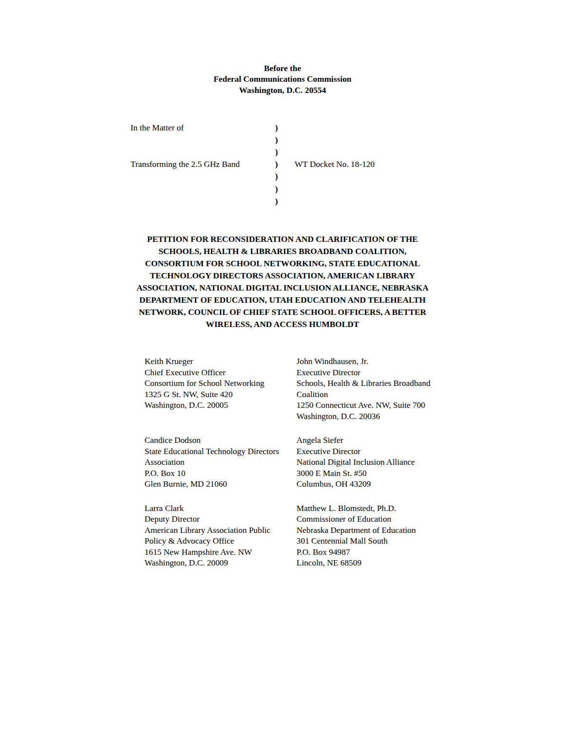Before the
Federal Communications Commission
Washington, D.C. 20554
| In the Matter of | ) | |
| | ) | |
| | ) | |
| Transforming the 2.5 GHz Band | ) | WT Docket No. 18-120 |
| | ) | |
| | ) | |
| | ) | |
PETITION FOR RECONSIDERATION AND CLARIFICATION OF THE SCHOOLS, HEALTH & LIBRARIES BROADBAND COALITION, CONSORTIUM FOR SCHOOL NETWORKING, STATE EDUCATIONAL TECHNOLOGY DIRECTORS ASSOCIATION, AMERICAN LIBRARY ASSOCIATION, NATIONAL DIGITAL INCLUSION ALLIANCE, NEBRASKA DEPARTMENT OF EDUCATION, UTAH EDUCATION AND TELEHEALTH NETWORK, COUNCIL OF CHIEF STATE SCHOOL OFFICERS, A BETTER WIRELESS, AND ACCESS HUMBOLDT
| Keith Krueger Chief Executive Officer Consortium for School Networking 1325 G St. NW, Suite 420 Washington, D.C. 20005 | John Windhausen, Jr. Executive Director Schools, Health & Libraries Broadband Coalition 1250 Connecticut Ave. NW, Suite 700 Washington, D.C. 20036 |
| Candice Dodson State Educational Technology Directors Association P.O. Box 10 Glen Burnie, MD 21060 | Angela Siefer Executive Director National Digital Inclusion Alliance 3000 E Main St. #50 Columbus, OH 43209 |
| Larra Clark Deputy Director American Library Association Public Policy & Advocacy Office 1615 New Hampshire Ave. NW Washington, D.C. 20009 | Matthew L. Blomstedt, Ph.D. Commissioner of Education Nebraska Department of Education 301 Centennial Mall South P.O. Box 94987 Lincoln, NE 68509 |